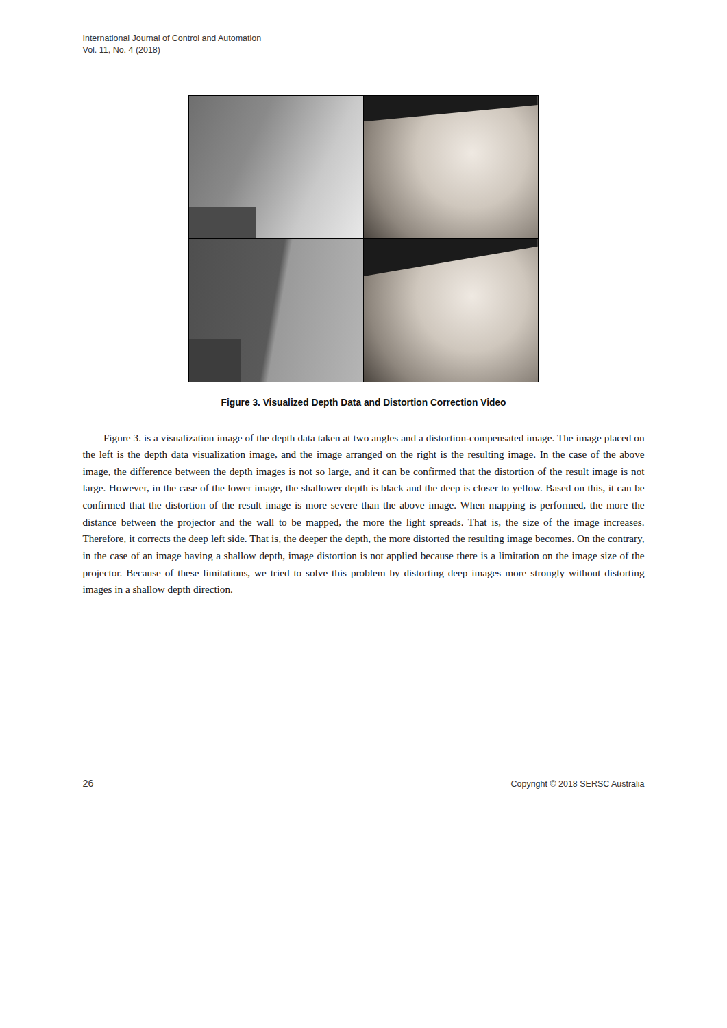International Journal of Control and Automation Vol. 11, No. 4 (2018)
Figure 3. Visualized Depth Data and Distortion Correction Video
Figure 3. is a visualization image of the depth data taken at two angles and a distortion-compensated image. The image placed on the left is the depth data visualization image, and the image arranged on the right is the resulting image. In the case of the above image, the difference between the depth images is not so large, and it can be confirmed that the distortion of the result image is not large. However, in the case of the lower image, the shallower depth is black and the deep is closer to yellow. Based on this, it can be confirmed that the distortion of the result image is more severe than the above image. When mapping is performed, the more the distance between the projector and the wall to be mapped, the more the light spreads. That is, the size of the image increases. Therefore, it corrects the deep left side. That is, the deeper the depth, the more distorted the resulting image becomes. On the contrary, in the case of an image having a shallow depth, image distortion is not applied because there is a limitation on the image size of the projector. Because of these limitations, we tried to solve this problem by distorting deep images more strongly without distorting images in a shallow depth direction.
26 Copyright © 2018 SERSC Australia